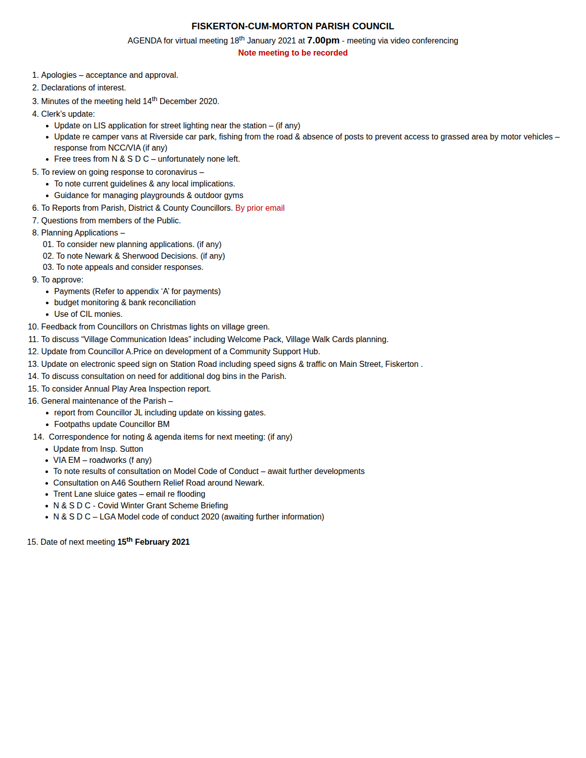FISKERTON-CUM-MORTON PARISH COUNCIL
AGENDA for virtual meeting 18th January 2021 at 7.00pm - meeting via video conferencing
Note meeting to be recorded
Apologies – acceptance and approval.
Declarations of interest.
Minutes of the meeting held 14th December 2020.
Clerk’s update:
Update on LIS application for street lighting near the station – (if any)
Update re camper vans at Riverside car park, fishing from the road & absence of posts to prevent access to grassed area by motor vehicles – response from NCC/VIA (if any)
Free trees from N & S D C – unfortunately none left.
To review on going response to coronavirus –
To note current guidelines & any local implications.
Guidance for managing playgrounds & outdoor gyms
To Reports from Parish, District & County Councillors. By prior email
Questions from members of the Public.
Planning Applications –
01. To consider new planning applications. (if any)
02. To note Newark & Sherwood Decisions. (if any)
03. To note appeals and consider responses.
To approve:
Payments (Refer to appendix ‘A’ for payments)
budget monitoring & bank reconciliation
Use of CIL monies.
Feedback from Councillors on Christmas lights on village green.
To discuss “Village Communication Ideas” including Welcome Pack, Village Walk Cards planning.
Update from Councillor A.Price on development of a Community Support Hub.
Update on electronic speed sign on Station Road including speed signs & traffic on Main Street, Fiskerton .
To discuss consultation on need for additional dog bins in the Parish.
To consider Annual Play Area Inspection report.
General maintenance of the Parish –
report from Councillor JL including update on kissing gates.
Footpaths update Councillor BM
14. Correspondence for noting & agenda items for next meeting: (if any)
Update from Insp. Sutton
VIA EM – roadworks (f any)
To note results of consultation on Model Code of Conduct – await further developments
Consultation on A46 Southern Relief Road around Newark.
Trent Lane sluice gates – email re flooding
N & S D C - Covid Winter Grant Scheme Briefing
N & S D C – LGA Model code of conduct 2020 (awaiting further information)
15. Date of next meeting 15th February 2021